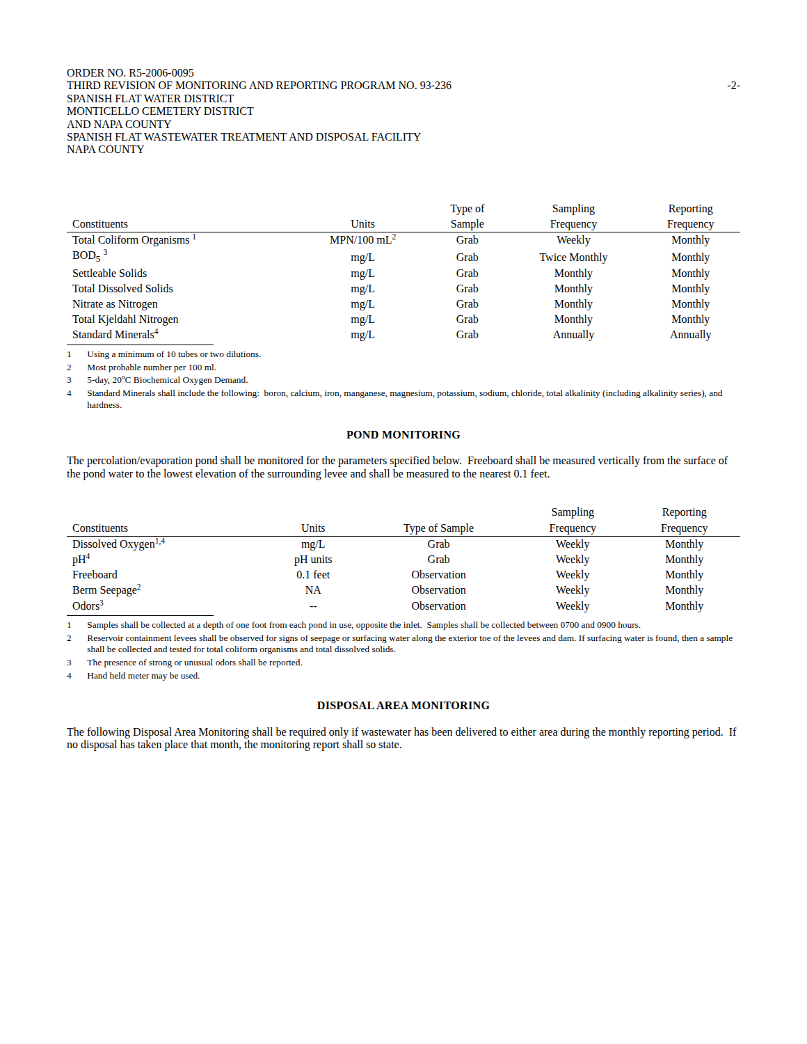ORDER NO. R5-2006-0095
THIRD REVISION OF MONITORING AND REPORTING PROGRAM NO. 93-236
-2-
SPANISH FLAT WATER DISTRICT
MONTICELLO CEMETERY DISTRICT
AND NAPA COUNTY
SPANISH FLAT WASTEWATER TREATMENT AND DISPOSAL FACILITY
NAPA COUNTY
| | | Type of | Sampling | Reporting |
| --- | --- | --- | --- | --- |
| Constituents | Units | Sample | Frequency | Frequency |
| Total Coliform Organisms 1 | MPN/100 mL 2 | Grab | Weekly | Monthly |
| BOD 5 3 | mg/L | Grab | Twice Monthly | Monthly |
| Settleable Solids | mg/L | Grab | Monthly | Monthly |
| Total Dissolved Solids | mg/L | Grab | Monthly | Monthly |
| Nitrate as Nitrogen | mg/L | Grab | Monthly | Monthly |
| Total Kjeldahl Nitrogen | mg/L | Grab | Monthly | Monthly |
| Standard Minerals 4 | mg/L | Grab | Annually | Annually |
1 Using a minimum of 10 tubes or two dilutions.
2 Most probable number per 100 ml.
35-day, 20oC Biochemical Oxygen Demand.
4 Standard Minerals shall include the following: boron, calcium, iron, manganese, magnesium, potassium, sodium, chloride, total alkalinity (including alkalinity series), and hardness.
POND MONITORING
The percolation/evaporation pond shall be monitored for the parameters specified below. Freeboard shall be measured vertically from the surface of the pond water to the lowest elevation of the surrounding levee and shall be measured to the nearest 0.1 feet.
| | | | Sampling | Reporting |
| --- | --- | --- | --- | --- |
| Constituents | Units | Type of Sample | Frequency | Frequency |
| Dissolved Oxygen 1,4 | mg/L | Grab | Weekly | Monthly |
| pH 4 | pH units | Grab | Weekly | Monthly |
| Freeboard | 0.1 feet | Observation | Weekly | Monthly |
| Berm Seepage 2 | NA | Observation | Weekly | Monthly |
| Odors 3 | -- | Observation | Weekly | Monthly |
1 Samples shall be collected at a depth of one foot from each pond in use, opposite the inlet. Samples shall be collected between 0700 and 0900 hours.
2 Reservoir containment levees shall be observed for signs of seepage or surfacing water along the exterior toe of the levees and dam. If surfacing water is found, then a sample shall be collected and tested for total coliform organisms and total dissolved solids.
3 The presence of strong or unusual odors shall be reported.
4 Hand held meter may be used.
DISPOSAL AREA MONITORING
The following Disposal Area Monitoring shall be required only if wastewater has been delivered to either area during the monthly reporting period. If no disposal has taken place that month, the monitoring report shall so state.